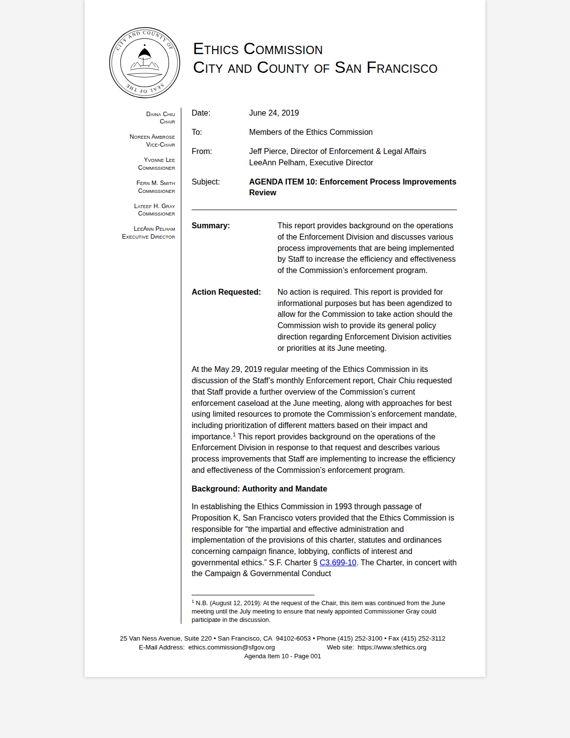CITY AND COUNTY OF SEAL OF THE
Ethics Commission
City and County of San Francisco
Daina Chiu
Chair
Noreen Ambrose
Vice-Chair
Yvonne Lee
Commissioner
Fern M. Smith
Commissioner
Lateef H. Gray
Commissioner
LeeAnn Pelham
Executive Director
| Date: | June 24, 2019 |
| To: | Members of the Ethics Commission |
| From: | Jeff Pierce, Director of Enforcement & Legal Affairs LeeAnn Pelham, Executive Director |
| Subject: | AGENDA ITEM 10: Enforcement Process Improvements Review |
| Summary: | This report provides background on the operations of the Enforcement Division and discusses various process improvements that are being implemented by Staff to increase the efficiency and effectiveness of the Commission’s enforcement program. |
| Action Requested: | No action is required. This report is provided for informational purposes but has been agendized to allow for the Commission to take action should the Commission wish to provide its general policy direction regarding Enforcement Division activities or priorities at its June meeting. |
At the May 29, 2019 regular meeting of the Ethics Commission in its discussion of the Staff’s monthly Enforcement report, Chair Chiu requested that Staff provide a further overview of the Commission’s current enforcement caseload at the June meeting, along with approaches for best using limited resources to promote the Commission’s enforcement mandate, including prioritization of different matters based on their impact and importance.1 This report provides background on the operations of the Enforcement Division in response to that request and describes various process improvements that Staff are implementing to increase the efficiency and effectiveness of the Commission’s enforcement program.
Background: Authority and Mandate
In establishing the Ethics Commission in 1993 through passage of Proposition K, San Francisco voters provided that the Ethics Commission is responsible for “the impartial and effective administration and implementation of the provisions of this charter, statutes and ordinances concerning campaign finance, lobbying, conflicts of interest and governmental ethics.” S.F. Charter § C3.699-10. The Charter, in concert with the Campaign & Governmental Conduct
1 N.B. (August 12, 2019): At the request of the Chair, this item was continued from the June meeting until the July meeting to ensure that newly appointed Commissioner Gray could participate in the discussion.
25 Van Ness Avenue, Suite 220 • San Francisco, CA 94102-6053 • Phone (415) 252-3100 • Fax (415) 252-3112
E-Mail Address: ethics.commission@sfgov.org Web site: https://www.sfethics.org
Agenda Item 10 - Page 001